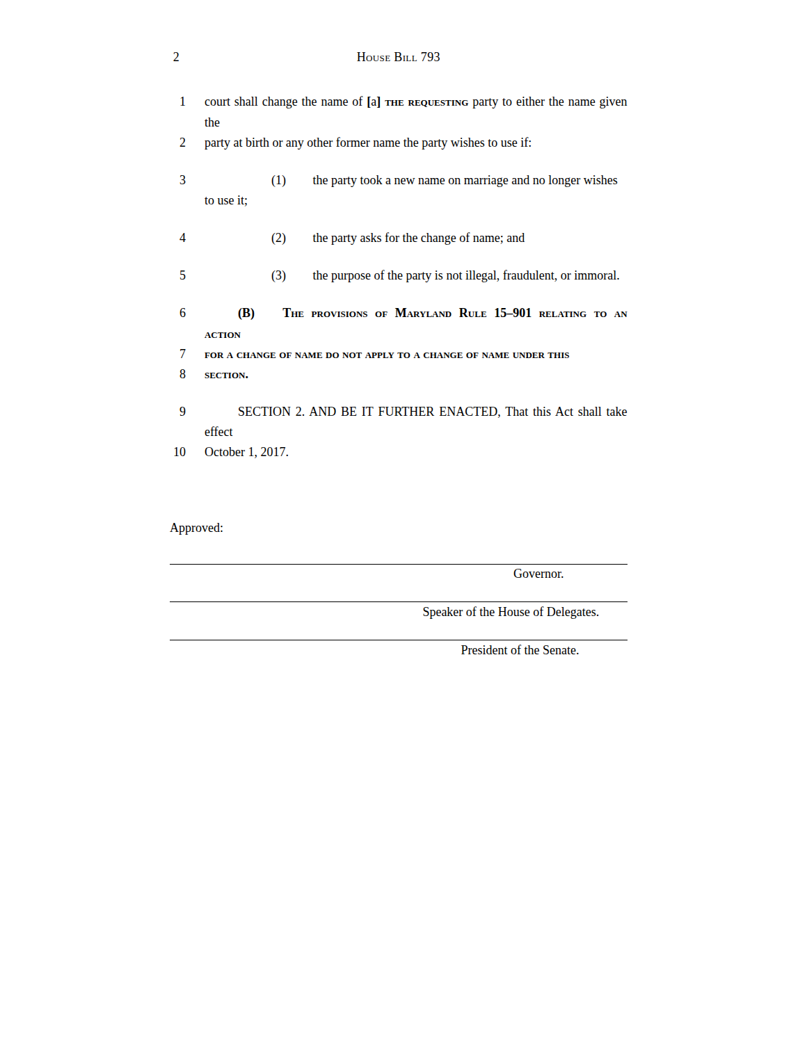2
House Bill 793
1
court shall change the name of [a] the requesting party to either the name given the
2
party at birth or any other former name the party wishes to use if:
3
(1) the party took a new name on marriage and no longer wishes to use it;
4
(2) the party asks for the change of name; and
5
(3) the purpose of the party is not illegal, fraudulent, or immoral.
6
(B) The provisions of Maryland Rule 15–901 relating to an action
7
for a change of name do not apply to a change of name under this
8
section.
9
SECTION 2. AND BE IT FURTHER ENACTED, That this Act shall take effect
10
October 1, 2017.
Approved:
Governor.
Speaker of the House of Delegates.
President of the Senate.